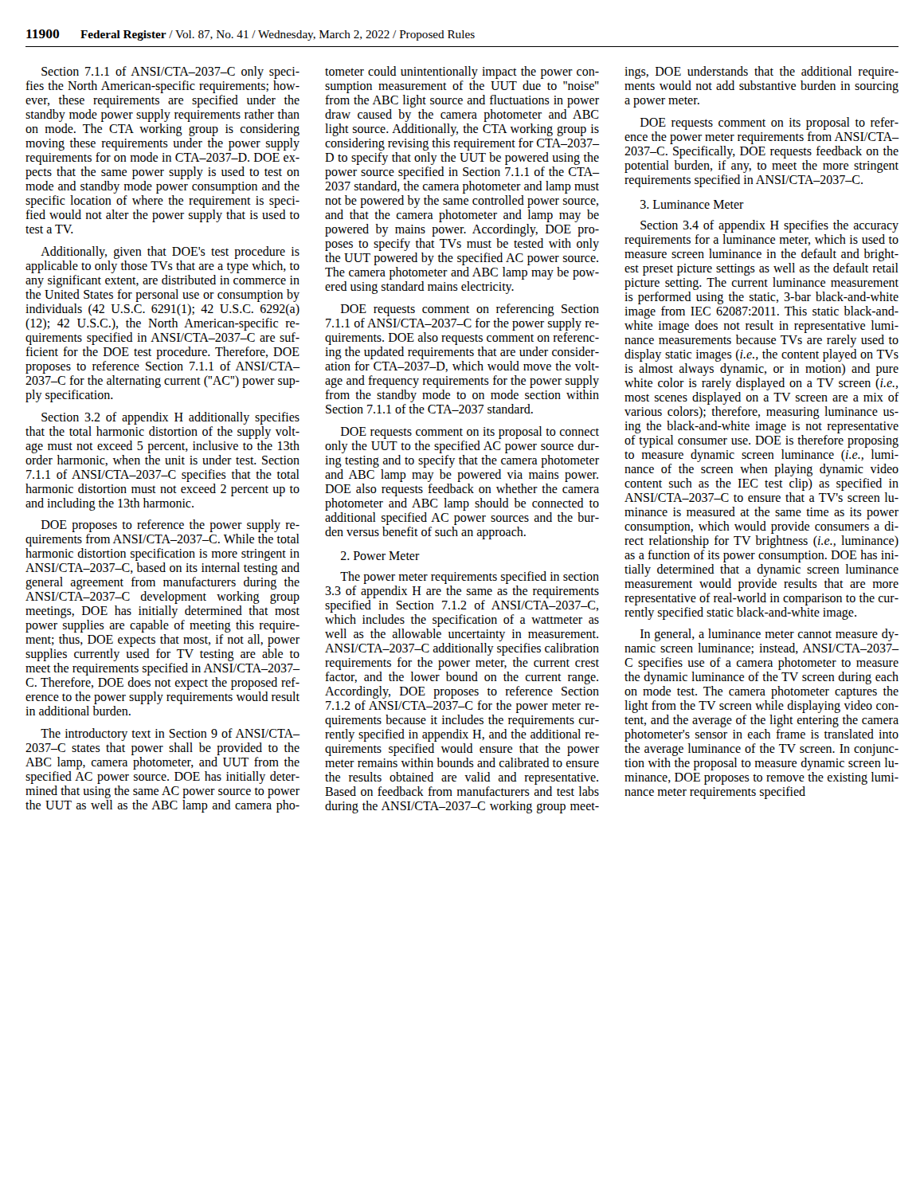11900 Federal Register / Vol. 87, No. 41 / Wednesday, March 2, 2022 / Proposed Rules
Section 7.1.1 of ANSI/CTA–2037–C only specifies the North American-specific requirements; however, these requirements are specified under the standby mode power supply requirements rather than on mode. The CTA working group is considering moving these requirements under the power supply requirements for on mode in CTA–2037–D. DOE expects that the same power supply is used to test on mode and standby mode power consumption and the specific location of where the requirement is specified would not alter the power supply that is used to test a TV.
Additionally, given that DOE's test procedure is applicable to only those TVs that are a type which, to any significant extent, are distributed in commerce in the United States for personal use or consumption by individuals (42 U.S.C. 6291(1); 42 U.S.C. 6292(a)(12); 42 U.S.C.), the North American-specific requirements specified in ANSI/CTA–2037–C are sufficient for the DOE test procedure. Therefore, DOE proposes to reference Section 7.1.1 of ANSI/CTA–2037–C for the alternating current (''AC'') power supply specification.
Section 3.2 of appendix H additionally specifies that the total harmonic distortion of the supply voltage must not exceed 5 percent, inclusive to the 13th order harmonic, when the unit is under test. Section 7.1.1 of ANSI/CTA–2037–C specifies that the total harmonic distortion must not exceed 2 percent up to and including the 13th harmonic.
DOE proposes to reference the power supply requirements from ANSI/CTA–2037–C. While the total harmonic distortion specification is more stringent in ANSI/CTA–2037–C, based on its internal testing and general agreement from manufacturers during the ANSI/CTA–2037–C development working group meetings, DOE has initially determined that most power supplies are capable of meeting this requirement; thus, DOE expects that most, if not all, power supplies currently used for TV testing are able to meet the requirements specified in ANSI/CTA–2037–C. Therefore, DOE does not expect the proposed reference to the power supply requirements would result in additional burden.
The introductory text in Section 9 of ANSI/CTA–2037–C states that power shall be provided to the ABC lamp, camera photometer, and UUT from the specified AC power source. DOE has initially determined that using the same AC power source to power the UUT as well as the ABC lamp and camera photometer could unintentionally impact the power consumption measurement of the UUT due to ''noise'' from the ABC light source and fluctuations in power draw caused by the camera photometer and ABC light source. Additionally, the CTA working group is considering revising this requirement for CTA–2037–D to specify that only the UUT be powered using the power source specified in Section 7.1.1 of the CTA–2037 standard, the camera photometer and lamp must not be powered by the same controlled power source, and that the camera photometer and lamp may be powered by mains power. Accordingly, DOE proposes to specify that TVs must be tested with only the UUT powered by the specified AC power source. The camera photometer and ABC lamp may be powered using standard mains electricity.
DOE requests comment on referencing Section 7.1.1 of ANSI/CTA–2037–C for the power supply requirements. DOE also requests comment on referencing the updated requirements that are under consideration for CTA–2037–D, which would move the voltage and frequency requirements for the power supply from the standby mode to on mode section within Section 7.1.1 of the CTA–2037 standard.
DOE requests comment on its proposal to connect only the UUT to the specified AC power source during testing and to specify that the camera photometer and ABC lamp may be powered via mains power. DOE also requests feedback on whether the camera photometer and ABC lamp should be connected to additional specified AC power sources and the burden versus benefit of such an approach.
2. Power Meter
The power meter requirements specified in section 3.3 of appendix H are the same as the requirements specified in Section 7.1.2 of ANSI/CTA–2037–C, which includes the specification of a wattmeter as well as the allowable uncertainty in measurement. ANSI/CTA–2037–C additionally specifies calibration requirements for the power meter, the current crest factor, and the lower bound on the current range. Accordingly, DOE proposes to reference Section 7.1.2 of ANSI/CTA–2037–C for the power meter requirements because it includes the requirements currently specified in appendix H, and the additional requirements specified would ensure that the power meter remains within bounds and calibrated to ensure the results obtained are valid and representative. Based on feedback from manufacturers and test labs during the ANSI/CTA–2037–C working group meetings, DOE understands that the additional requirements would not add substantive burden in sourcing a power meter.
DOE requests comment on its proposal to reference the power meter requirements from ANSI/CTA–2037–C. Specifically, DOE requests feedback on the potential burden, if any, to meet the more stringent requirements specified in ANSI/CTA–2037–C.
3. Luminance Meter
Section 3.4 of appendix H specifies the accuracy requirements for a luminance meter, which is used to measure screen luminance in the default and brightest preset picture settings as well as the default retail picture setting. The current luminance measurement is performed using the static, 3-bar black-and-white image from IEC 62087:2011. This static black-and-white image does not result in representative luminance measurements because TVs are rarely used to display static images (i.e., the content played on TVs is almost always dynamic, or in motion) and pure white color is rarely displayed on a TV screen (i.e., most scenes displayed on a TV screen are a mix of various colors); therefore, measuring luminance using the black-and-white image is not representative of typical consumer use. DOE is therefore proposing to measure dynamic screen luminance (i.e., luminance of the screen when playing dynamic video content such as the IEC test clip) as specified in ANSI/CTA–2037–C to ensure that a TV's screen luminance is measured at the same time as its power consumption, which would provide consumers a direct relationship for TV brightness (i.e., luminance) as a function of its power consumption. DOE has initially determined that a dynamic screen luminance measurement would provide results that are more representative of real-world in comparison to the currently specified static black-and-white image.
In general, a luminance meter cannot measure dynamic screen luminance; instead, ANSI/CTA–2037–C specifies use of a camera photometer to measure the dynamic luminance of the TV screen during each on mode test. The camera photometer captures the light from the TV screen while displaying video content, and the average of the light entering the camera photometer's sensor in each frame is translated into the average luminance of the TV screen. In conjunction with the proposal to measure dynamic screen luminance, DOE proposes to remove the existing luminance meter requirements specified